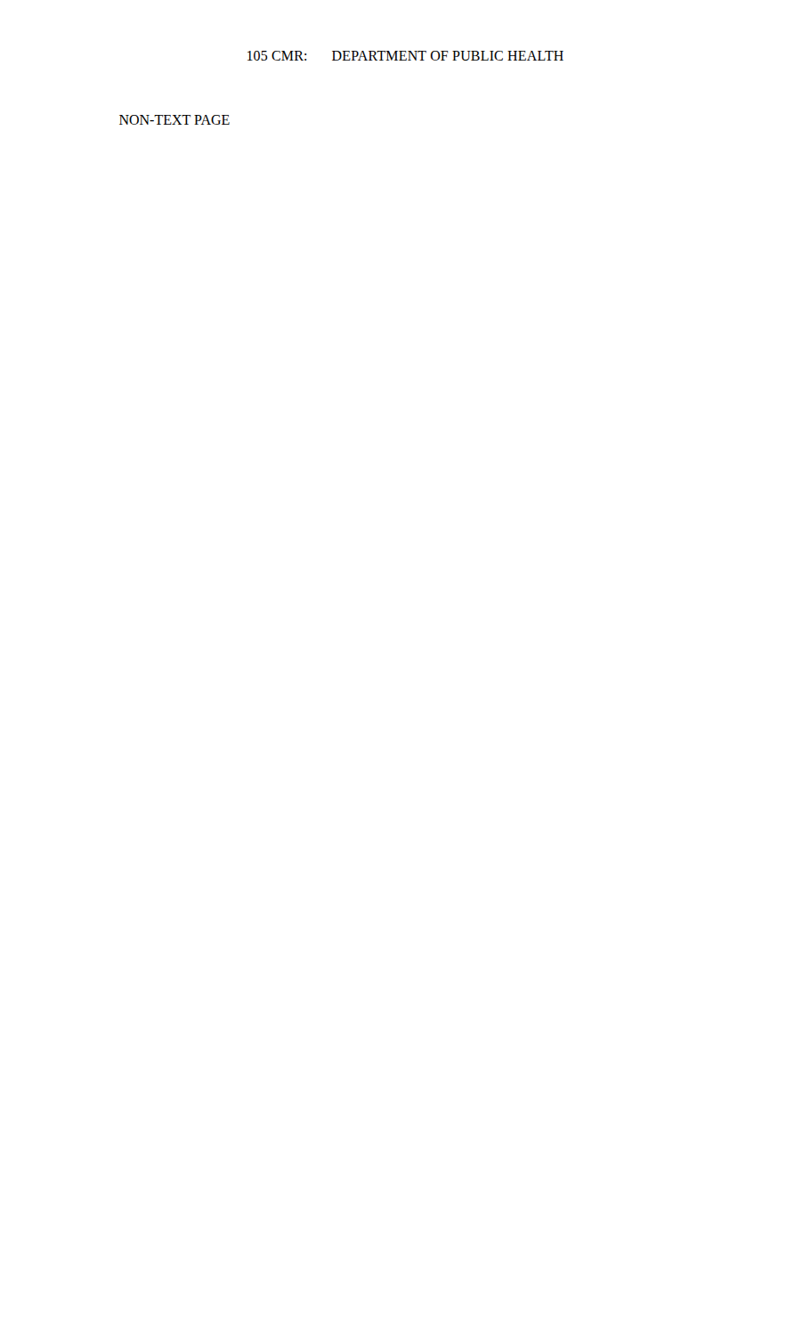105 CMR: DEPARTMENT OF PUBLIC HEALTH
NON-TEXT PAGE